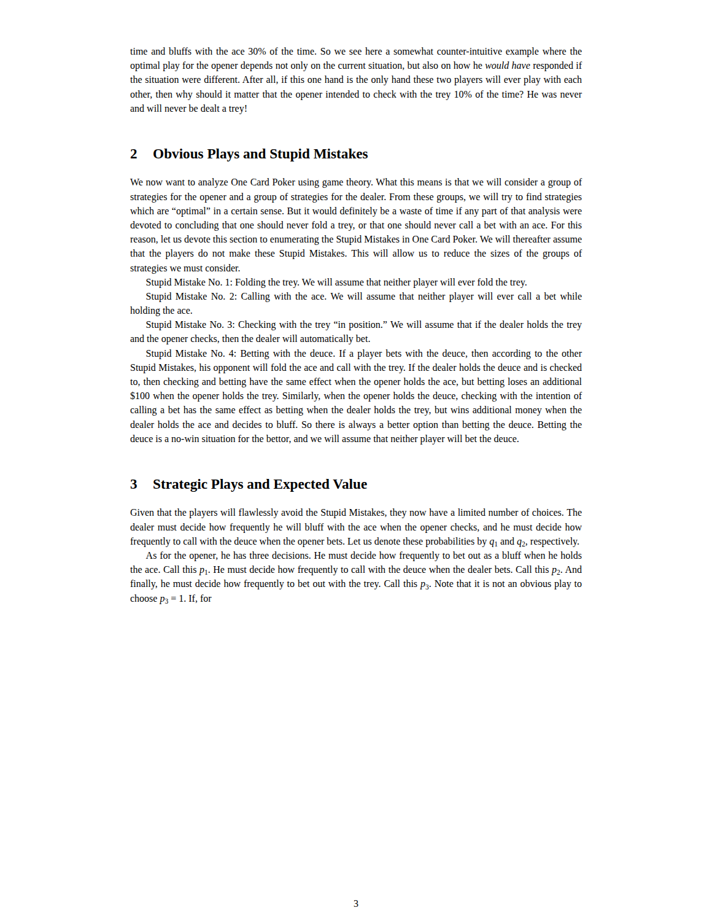time and bluffs with the ace 30% of the time. So we see here a somewhat counter-intuitive example where the optimal play for the opener depends not only on the current situation, but also on how he would have responded if the situation were different. After all, if this one hand is the only hand these two players will ever play with each other, then why should it matter that the opener intended to check with the trey 10% of the time? He was never and will never be dealt a trey!
2 Obvious Plays and Stupid Mistakes
We now want to analyze One Card Poker using game theory. What this means is that we will consider a group of strategies for the opener and a group of strategies for the dealer. From these groups, we will try to find strategies which are “optimal” in a certain sense. But it would definitely be a waste of time if any part of that analysis were devoted to concluding that one should never fold a trey, or that one should never call a bet with an ace. For this reason, let us devote this section to enumerating the Stupid Mistakes in One Card Poker. We will thereafter assume that the players do not make these Stupid Mistakes. This will allow us to reduce the sizes of the groups of strategies we must consider.
Stupid Mistake No. 1: Folding the trey. We will assume that neither player will ever fold the trey.
Stupid Mistake No. 2: Calling with the ace. We will assume that neither player will ever call a bet while holding the ace.
Stupid Mistake No. 3: Checking with the trey “in position.” We will assume that if the dealer holds the trey and the opener checks, then the dealer will automatically bet.
Stupid Mistake No. 4: Betting with the deuce. If a player bets with the deuce, then according to the other Stupid Mistakes, his opponent will fold the ace and call with the trey. If the dealer holds the deuce and is checked to, then checking and betting have the same effect when the opener holds the ace, but betting loses an additional $100 when the opener holds the trey. Similarly, when the opener holds the deuce, checking with the intention of calling a bet has the same effect as betting when the dealer holds the trey, but wins additional money when the dealer holds the ace and decides to bluff. So there is always a better option than betting the deuce. Betting the deuce is a no-win situation for the bettor, and we will assume that neither player will bet the deuce.
3 Strategic Plays and Expected Value
Given that the players will flawlessly avoid the Stupid Mistakes, they now have a limited number of choices. The dealer must decide how frequently he will bluff with the ace when the opener checks, and he must decide how frequently to call with the deuce when the opener bets. Let us denote these probabilities by q1 and q2, respectively.
As for the opener, he has three decisions. He must decide how frequently to bet out as a bluff when he holds the ace. Call this p1. He must decide how frequently to call with the deuce when the dealer bets. Call this p2. And finally, he must decide how frequently to bet out with the trey. Call this p3. Note that it is not an obvious play to choose p3 = 1. If, for
3